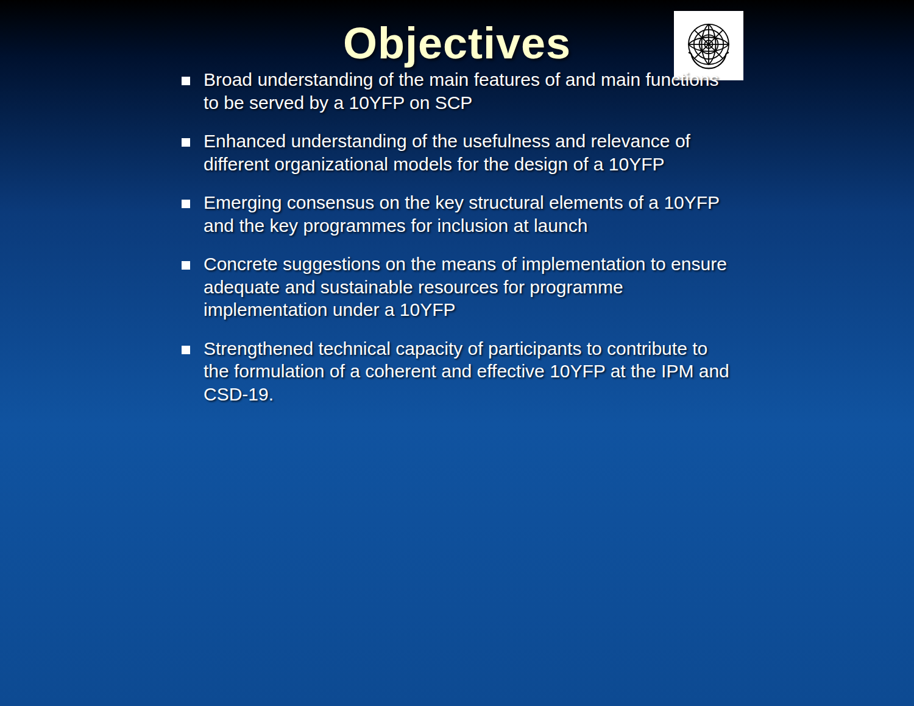Objectives
Broad understanding of the main features of and main functions to be served by a 10YFP on SCP
Enhanced understanding of the usefulness and relevance of different organizational models for the design of a 10YFP
Emerging consensus on the key structural elements of a 10YFP and the key programmes for inclusion at launch
Concrete suggestions on the means of implementation to ensure adequate and sustainable resources for programme implementation under a 10YFP
Strengthened technical capacity of participants to contribute to the formulation of a coherent and effective 10YFP at the IPM and CSD-19.